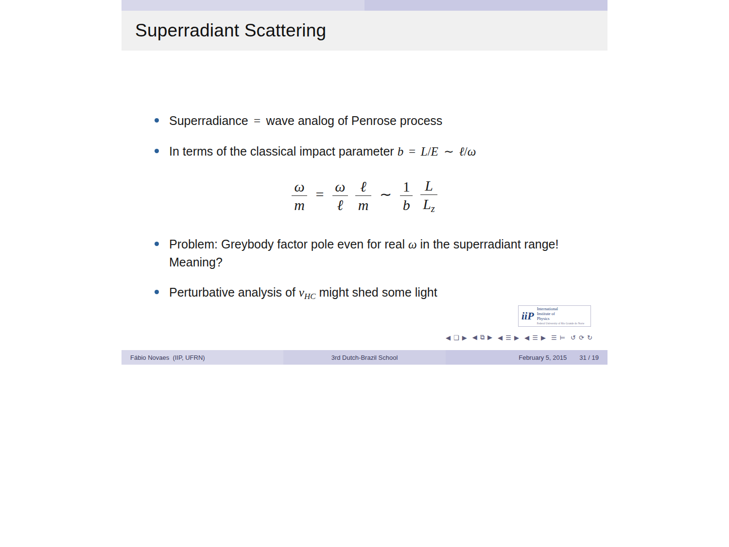Superradiant Scattering
Superradiance = wave analog of Penrose process
In terms of the classical impact parameter b = L/E ∼ ℓ/ω
ω m = ω ℓ ℓ m ∼ 1 b L Lz
Problem: Greybody factor pole even for real ω in the superradiant range! Meaning?
Perturbative analysis of νHC might shed some light
iiP
International
Institute of
Physics Federal University of Rio Grande do Norte
◀ ❑ ▶ ◀ ⧉ ▶ ◀ ☰ ▶ ◀ ☰ ▶ ☰ ⊨ ↺ ⟳ ↻
Fábio Novaes (IIP, UFRN)
3rd Dutch-Brazil School
February 5, 201531 / 19